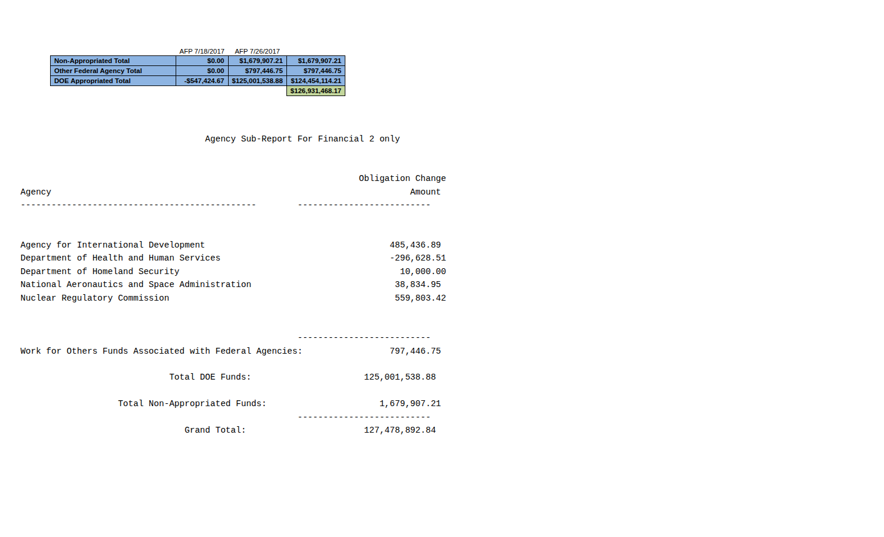| | AFP 7/18/2017 | AFP 7/26/2017 | |
| --- | --- | --- | --- |
| Non-Appropriated Total | $0.00 | $1,679,907.21 | $1,679,907.21 |
| Other Federal Agency Total | $0.00 | $797,446.75 | $797,446.75 |
| DOE Appropriated Total | -$547,424.67 | $125,001,538.88 | $124,454,114.21 |
| | | | $126,931,468.17 |
                                        Agency Sub-Report For Financial 2 only


                                                                      Obligation Change
    Agency                                                                      Amount
    ----------------------------------------------        --------------------------


    Agency for International Development                                    485,436.89
    Department of Health and Human Services                                 -296,628.51
    Department of Homeland Security                                           10,000.00
    National Aeronautics and Space Administration                            38,834.95
    Nuclear Regulatory Commission                                            559,803.42


                                                          --------------------------
    Work for Others Funds Associated with Federal Agencies:                 797,446.75

                                 Total DOE Funds:                      125,001,538.88

                       Total Non-Appropriated Funds:                      1,679,907.21
                                                          --------------------------
                                    Grand Total:                       127,478,892.84